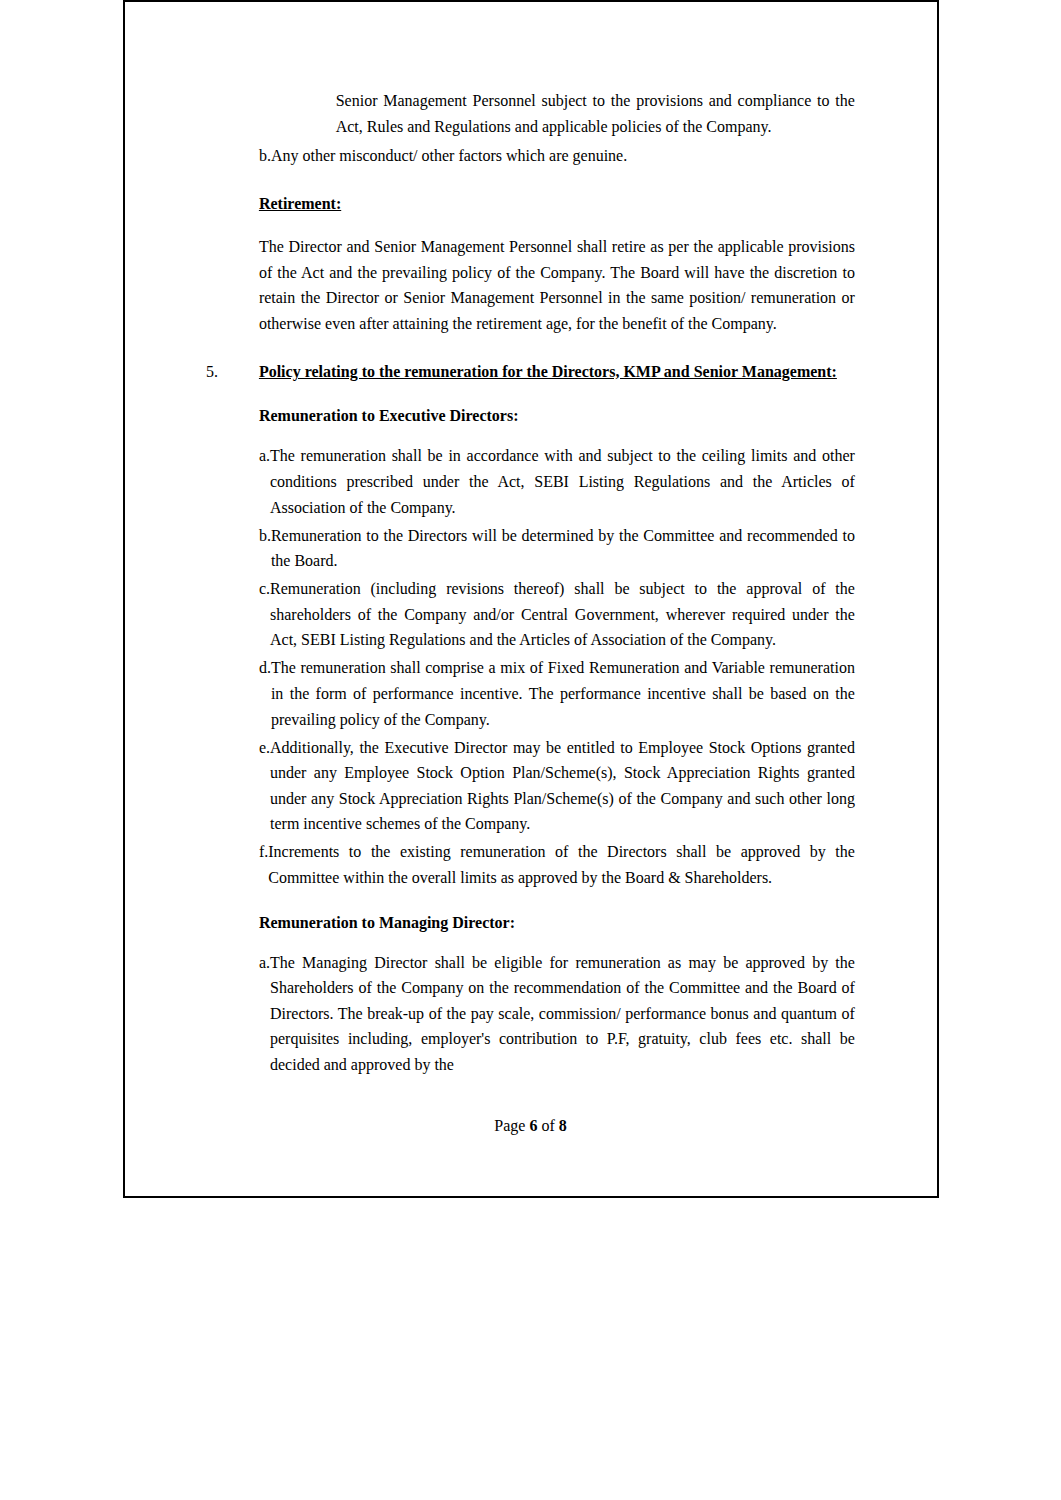Senior Management Personnel subject to the provisions and compliance to the Act, Rules and Regulations and applicable policies of the Company.
b.
Any other misconduct/ other factors which are genuine.
Retirement:
The Director and Senior Management Personnel shall retire as per the applicable provisions of the Act and the prevailing policy of the Company. The Board will have the discretion to retain the Director or Senior Management Personnel in the same position/ remuneration or otherwise even after attaining the retirement age, for the benefit of the Company.
5.
Policy relating to the remuneration for the Directors, KMP and Senior Management:
Remuneration to Executive Directors:
a.
The remuneration shall be in accordance with and subject to the ceiling limits and other conditions prescribed under the Act, SEBI Listing Regulations and the Articles of Association of the Company.
b.
Remuneration to the Directors will be determined by the Committee and recommended to the Board.
c.
Remuneration (including revisions thereof) shall be subject to the approval of the shareholders of the Company and/or Central Government, wherever required under the Act, SEBI Listing Regulations and the Articles of Association of the Company.
d.
The remuneration shall comprise a mix of Fixed Remuneration and Variable remuneration in the form of performance incentive. The performance incentive shall be based on the prevailing policy of the Company.
e.
Additionally, the Executive Director may be entitled to Employee Stock Options granted under any Employee Stock Option Plan/Scheme(s), Stock Appreciation Rights granted under any Stock Appreciation Rights Plan/Scheme(s) of the Company and such other long term incentive schemes of the Company.
f.
Increments to the existing remuneration of the Directors shall be approved by the Committee within the overall limits as approved by the Board & Shareholders.
Remuneration to Managing Director:
a.
The Managing Director shall be eligible for remuneration as may be approved by the Shareholders of the Company on the recommendation of the Committee and the Board of Directors. The break-up of the pay scale, commission/ performance bonus and quantum of perquisites including, employer's contribution to P.F, gratuity, club fees etc. shall be decided and approved by the
Page 6 of 8